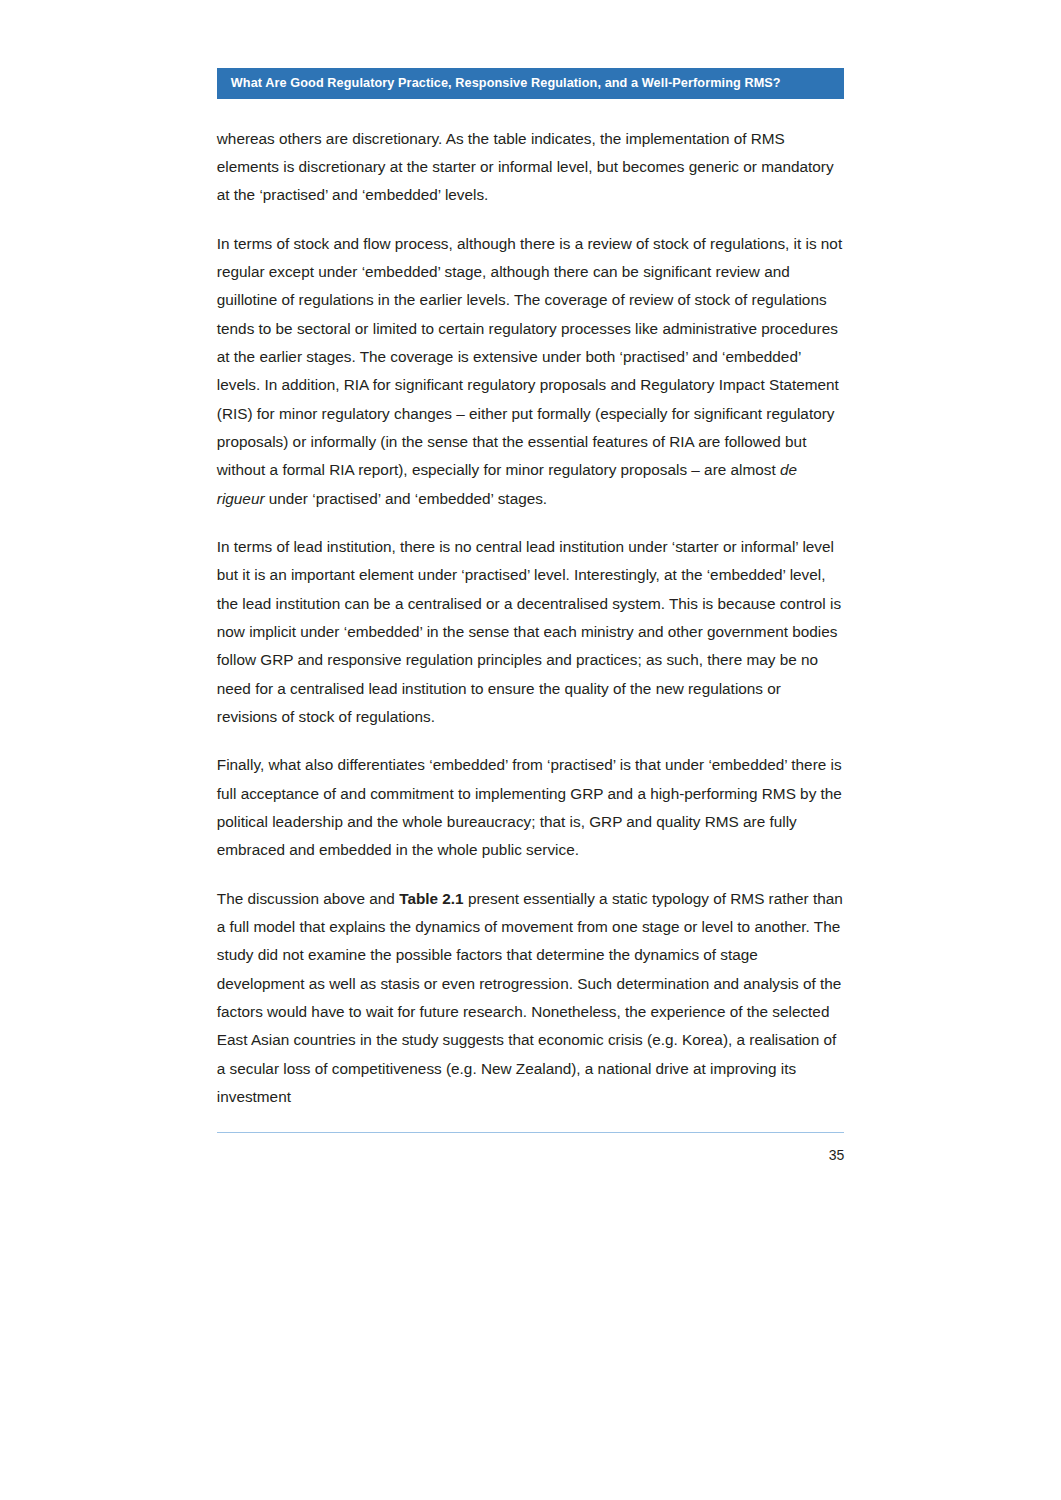What Are Good Regulatory Practice, Responsive Regulation, and a Well-Performing RMS?
whereas others are discretionary. As the table indicates, the implementation of RMS elements is discretionary at the starter or informal level, but becomes generic or mandatory at the ‘practised’ and ‘embedded’ levels.
In terms of stock and flow process, although there is a review of stock of regulations, it is not regular except under ‘embedded’ stage, although there can be significant review and guillotine of regulations in the earlier levels. The coverage of review of stock of regulations tends to be sectoral or limited to certain regulatory processes like administrative procedures at the earlier stages. The coverage is extensive under both ‘practised’ and ‘embedded’ levels. In addition, RIA for significant regulatory proposals and Regulatory Impact Statement (RIS) for minor regulatory changes – either put formally (especially for significant regulatory proposals) or informally (in the sense that the essential features of RIA are followed but without a formal RIA report), especially for minor regulatory proposals – are almost de rigueur under ‘practised’ and ‘embedded’ stages.
In terms of lead institution, there is no central lead institution under ‘starter or informal’ level but it is an important element under ‘practised’ level. Interestingly, at the ‘embedded’ level, the lead institution can be a centralised or a decentralised system. This is because control is now implicit under ‘embedded’ in the sense that each ministry and other government bodies follow GRP and responsive regulation principles and practices; as such, there may be no need for a centralised lead institution to ensure the quality of the new regulations or revisions of stock of regulations.
Finally, what also differentiates ‘embedded’ from ‘practised’ is that under ‘embedded’ there is full acceptance of and commitment to implementing GRP and a high-performing RMS by the political leadership and the whole bureaucracy; that is, GRP and quality RMS are fully embraced and embedded in the whole public service.
The discussion above and Table 2.1 present essentially a static typology of RMS rather than a full model that explains the dynamics of movement from one stage or level to another. The study did not examine the possible factors that determine the dynamics of stage development as well as stasis or even retrogression. Such determination and analysis of the factors would have to wait for future research. Nonetheless, the experience of the selected East Asian countries in the study suggests that economic crisis (e.g. Korea), a realisation of a secular loss of competitiveness (e.g. New Zealand), a national drive at improving its investment
35